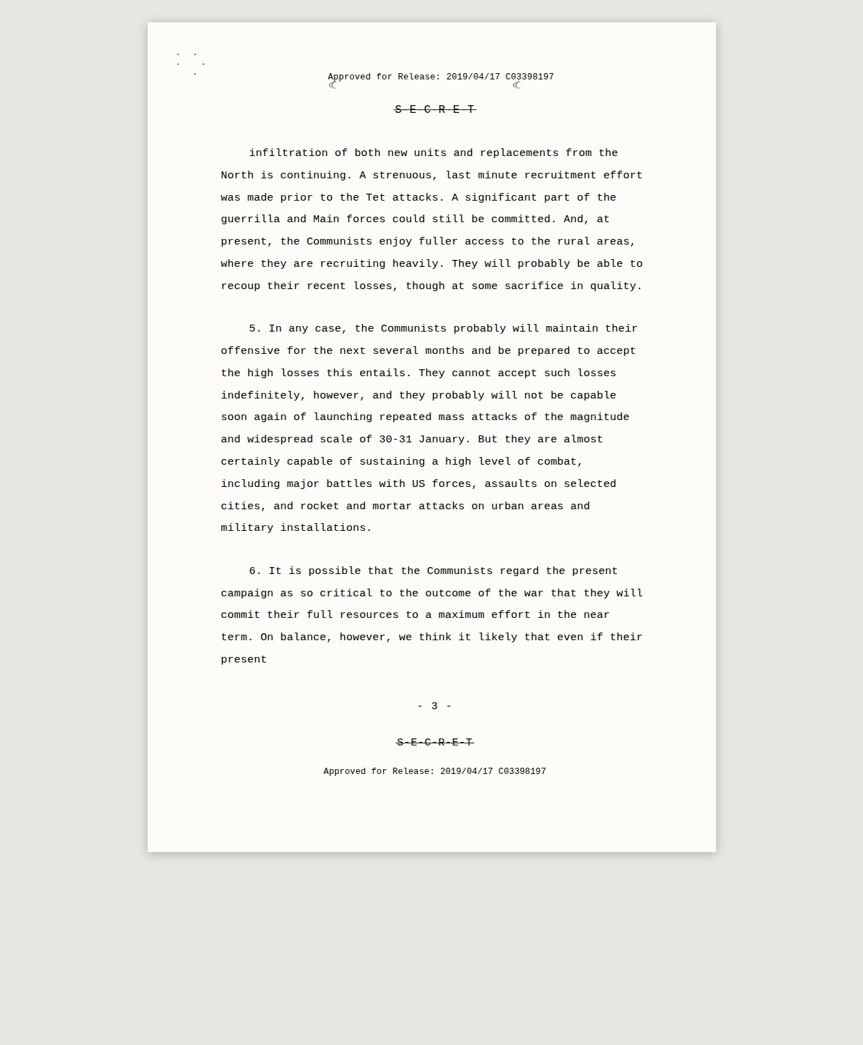· ·
· ·
·
Approved for Release: 2019/04/17 C03398197
☾ ☾
S‑E‑C‑R‑E‑T
infiltration of both new units and replacements from the North is continuing. A strenuous, last minute recruitment effort was made prior to the Tet attacks. A significant part of the guerrilla and Main forces could still be committed. And, at present, the Communists enjoy fuller access to the rural areas, where they are recruiting heavily. They will probably be able to recoup their recent losses, though at some sacrifice in quality.
5. In any case, the Communists probably will maintain their offensive for the next several months and be prepared to accept the high losses this entails. They cannot accept such losses indefinitely, however, and they probably will not be capable soon again of launching repeated mass attacks of the magnitude and widespread scale of 30-31 January. But they are almost certainly capable of sustaining a high level of combat, including major battles with US forces, assaults on selected cities, and rocket and mortar attacks on urban areas and military installations.
6. It is possible that the Communists regard the present campaign as so critical to the outcome of the war that they will commit their full resources to a maximum effort in the near term. On balance, however, we think it likely that even if their present
- 3 -
S‑E‑C‑R‑E‑T
Approved for Release: 2019/04/17 C03398197